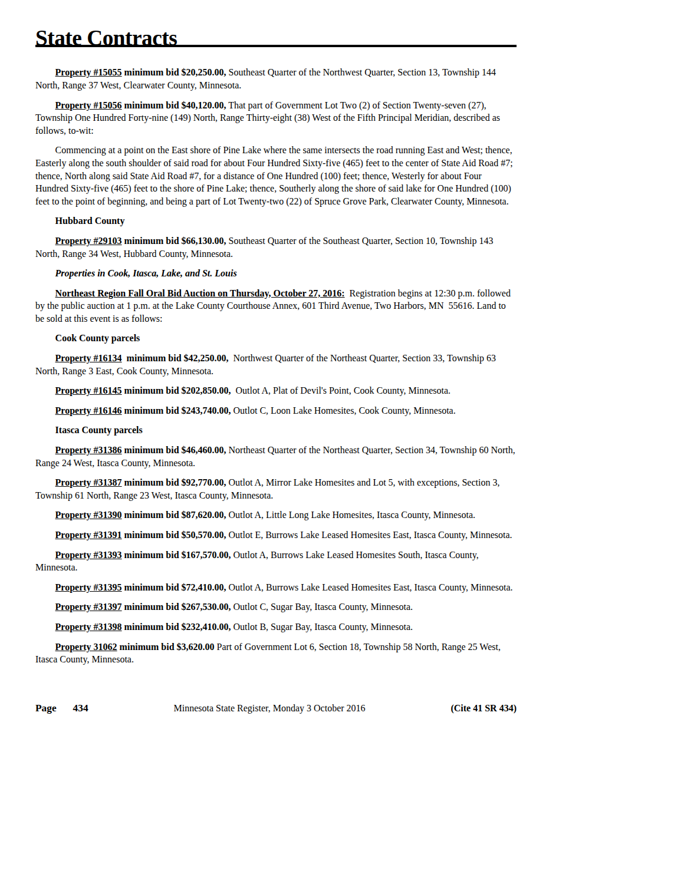State Contracts
Property #15055 minimum bid $20,250.00, Southeast Quarter of the Northwest Quarter, Section 13, Township 144 North, Range 37 West, Clearwater County, Minnesota.
Property #15056 minimum bid $40,120.00, That part of Government Lot Two (2) of Section Twenty-seven (27), Township One Hundred Forty-nine (149) North, Range Thirty-eight (38) West of the Fifth Principal Meridian, described as follows, to-wit:
Commencing at a point on the East shore of Pine Lake where the same intersects the road running East and West; thence, Easterly along the south shoulder of said road for about Four Hundred Sixty-five (465) feet to the center of State Aid Road #7; thence, North along said State Aid Road #7, for a distance of One Hundred (100) feet; thence, Westerly for about Four Hundred Sixty-five (465) feet to the shore of Pine Lake; thence, Southerly along the shore of said lake for One Hundred (100) feet to the point of beginning, and being a part of Lot Twenty-two (22) of Spruce Grove Park, Clearwater County, Minnesota.
Hubbard County
Property #29103 minimum bid $66,130.00, Southeast Quarter of the Southeast Quarter, Section 10, Township 143 North, Range 34 West, Hubbard County, Minnesota.
Properties in Cook, Itasca, Lake, and St. Louis
Northeast Region Fall Oral Bid Auction on Thursday, October 27, 2016: Registration begins at 12:30 p.m. followed by the public auction at 1 p.m. at the Lake County Courthouse Annex, 601 Third Avenue, Two Harbors, MN 55616. Land to be sold at this event is as follows:
Cook County parcels
Property #16134 minimum bid $42,250.00, Northwest Quarter of the Northeast Quarter, Section 33, Township 63 North, Range 3 East, Cook County, Minnesota.
Property #16145 minimum bid $202,850.00, Outlot A, Plat of Devil's Point, Cook County, Minnesota.
Property #16146 minimum bid $243,740.00, Outlot C, Loon Lake Homesites, Cook County, Minnesota.
Itasca County parcels
Property #31386 minimum bid $46,460.00, Northeast Quarter of the Northeast Quarter, Section 34, Township 60 North, Range 24 West, Itasca County, Minnesota.
Property #31387 minimum bid $92,770.00, Outlot A, Mirror Lake Homesites and Lot 5, with exceptions, Section 3, Township 61 North, Range 23 West, Itasca County, Minnesota.
Property #31390 minimum bid $87,620.00, Outlot A, Little Long Lake Homesites, Itasca County, Minnesota.
Property #31391 minimum bid $50,570.00, Outlot E, Burrows Lake Leased Homesites East, Itasca County, Minnesota.
Property #31393 minimum bid $167,570.00, Outlot A, Burrows Lake Leased Homesites South, Itasca County, Minnesota.
Property #31395 minimum bid $72,410.00, Outlot A, Burrows Lake Leased Homesites East, Itasca County, Minnesota.
Property #31397 minimum bid $267,530.00, Outlot C, Sugar Bay, Itasca County, Minnesota.
Property #31398 minimum bid $232,410.00, Outlot B, Sugar Bay, Itasca County, Minnesota.
Property 31062 minimum bid $3,620.00 Part of Government Lot 6, Section 18, Township 58 North, Range 25 West, Itasca County, Minnesota.
Page434
Minnesota State Register, Monday 3 October 2016
(Cite 41 SR 434)